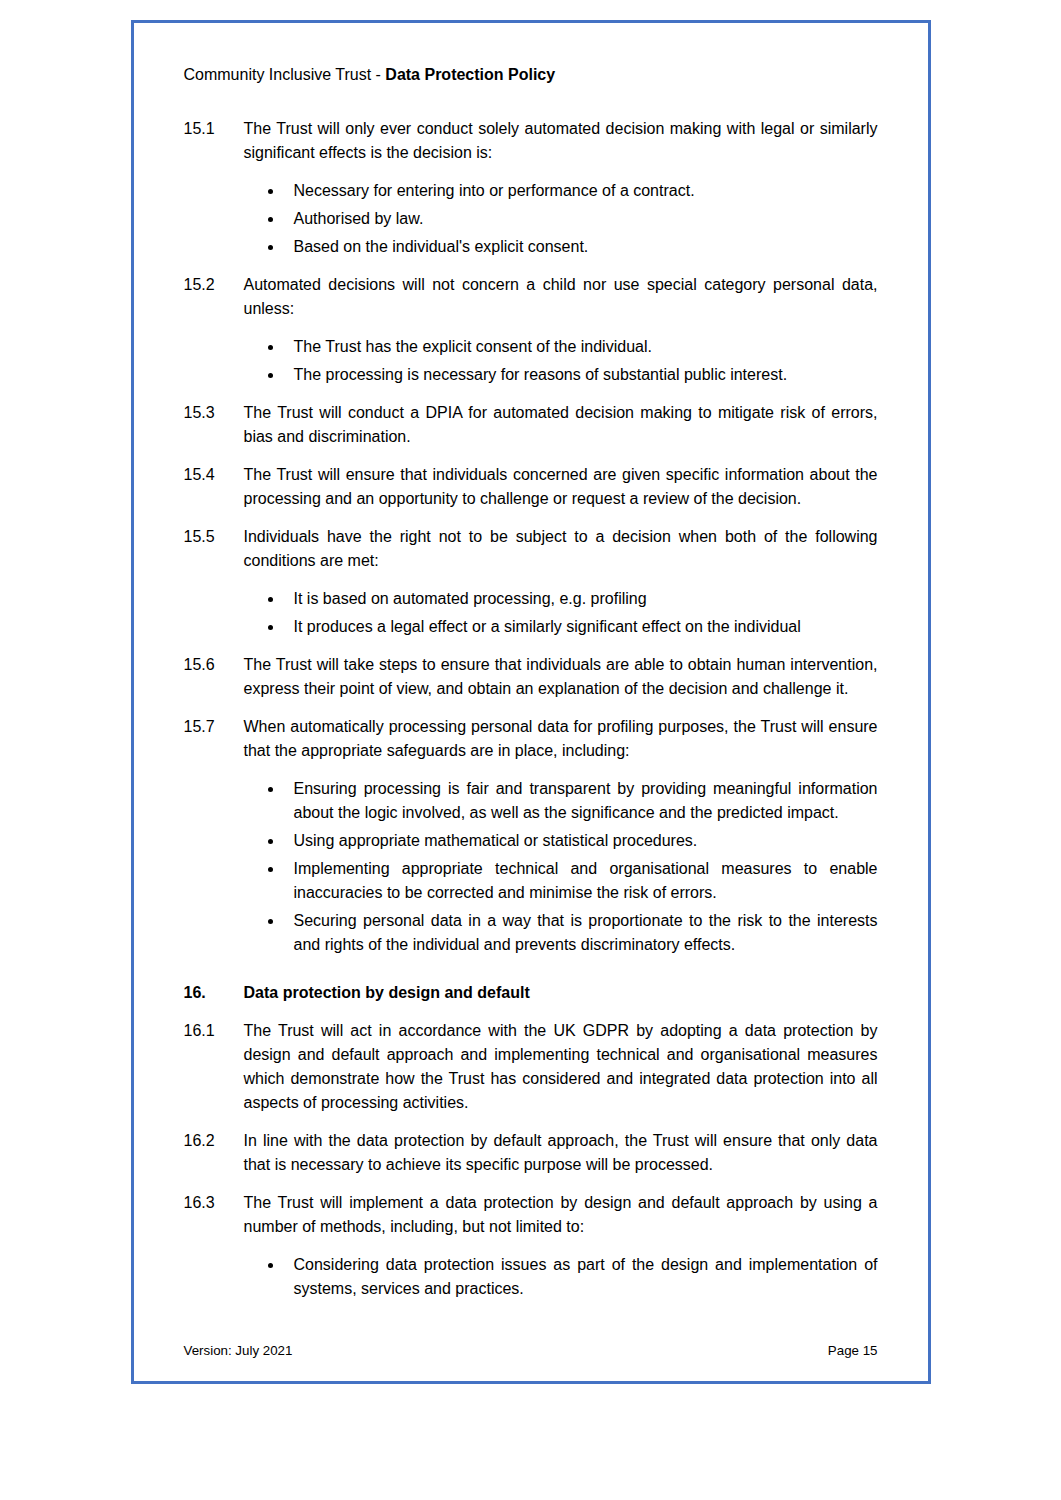Community Inclusive Trust - Data Protection Policy
15.1
The Trust will only ever conduct solely automated decision making with legal or similarly significant effects is the decision is:
Necessary for entering into or performance of a contract.
Authorised by law.
Based on the individual's explicit consent.
15.2
Automated decisions will not concern a child nor use special category personal data, unless:
The Trust has the explicit consent of the individual.
The processing is necessary for reasons of substantial public interest.
15.3
The Trust will conduct a DPIA for automated decision making to mitigate risk of errors, bias and discrimination.
15.4
The Trust will ensure that individuals concerned are given specific information about the processing and an opportunity to challenge or request a review of the decision.
15.5
Individuals have the right not to be subject to a decision when both of the following conditions are met:
It is based on automated processing, e.g. profiling
It produces a legal effect or a similarly significant effect on the individual
15.6
The Trust will take steps to ensure that individuals are able to obtain human intervention, express their point of view, and obtain an explanation of the decision and challenge it.
15.7
When automatically processing personal data for profiling purposes, the Trust will ensure that the appropriate safeguards are in place, including:
Ensuring processing is fair and transparent by providing meaningful information about the logic involved, as well as the significance and the predicted impact.
Using appropriate mathematical or statistical procedures.
Implementing appropriate technical and organisational measures to enable inaccuracies to be corrected and minimise the risk of errors.
Securing personal data in a way that is proportionate to the risk to the interests and rights of the individual and prevents discriminatory effects.
16. Data protection by design and default
16.1
The Trust will act in accordance with the UK GDPR by adopting a data protection by design and default approach and implementing technical and organisational measures which demonstrate how the Trust has considered and integrated data protection into all aspects of processing activities.
16.2
In line with the data protection by default approach, the Trust will ensure that only data that is necessary to achieve its specific purpose will be processed.
16.3
The Trust will implement a data protection by design and default approach by using a number of methods, including, but not limited to:
Considering data protection issues as part of the design and implementation of systems, services and practices.
Version: July 2021 Page 15